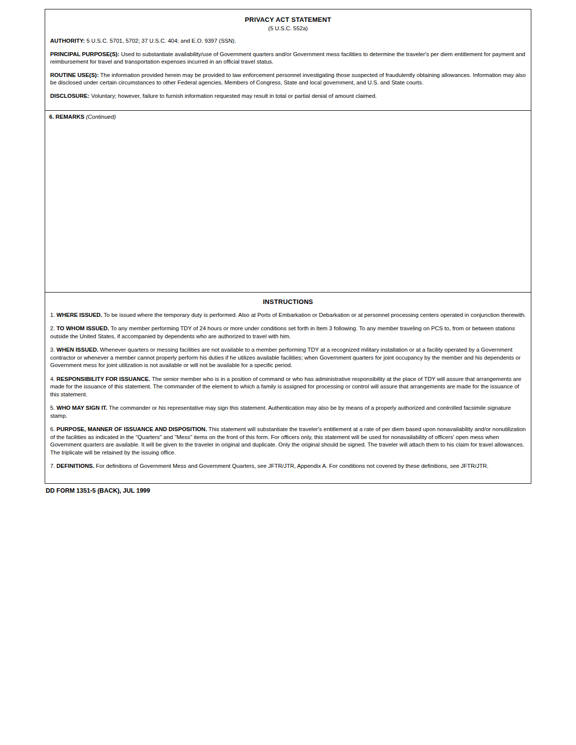PRIVACY ACT STATEMENT
(5 U.S.C. 552a)
AUTHORITY: 5 U.S.C. 5701, 5702; 37 U.S.C. 404; and E.O. 9397 (SSN).
PRINCIPAL PURPOSE(S): Used to substantiate availability/use of Government quarters and/or Government mess facilities to determine the traveler's per diem entitlement for payment and reimbursement for travel and transportation expenses incurred in an official travel status.
ROUTINE USE(S): The information provided herein may be provided to law enforcement personnel investigating those suspected of fraudulently obtaining allowances. Information may also be disclosed under certain circumstances to other Federal agencies, Members of Congress, State and local government, and U.S. and State courts.
DISCLOSURE: Voluntary; however, failure to furnish information requested may result in total or partial denial of amount claimed.
6. REMARKS (Continued)
INSTRUCTIONS
1. WHERE ISSUED. To be issued where the temporary duty is performed. Also at Ports of Embarkation or Debarkation or at personnel processing centers operated in conjunction therewith.
2. TO WHOM ISSUED. To any member performing TDY of 24 hours or more under conditions set forth in Item 3 following. To any member traveling on PCS to, from or between stations outside the United States, if accompanied by dependents who are authorized to travel with him.
3. WHEN ISSUED. Whenever quarters or messing facilities are not available to a member performing TDY at a recognized military installation or at a facility operated by a Government contractor or whenever a member cannot properly perform his duties if he utilizes available facilities; when Government quarters for joint occupancy by the member and his dependents or Government mess for joint utilization is not available or will not be available for a specific period.
4. RESPONSIBILITY FOR ISSUANCE. The senior member who is in a position of command or who has administrative responsibility at the place of TDY will assure that arrangements are made for the issuance of this statement. The commander of the element to which a family is assigned for processing or control will assure that arrangements are made for the issuance of this statement.
5. WHO MAY SIGN IT. The commander or his representative may sign this statement. Authentication may also be by means of a properly authorized and controlled facsimile signature stamp.
6. PURPOSE, MANNER OF ISSUANCE AND DISPOSITION. This statement will substantiate the traveler's entitlement at a rate of per diem based upon nonavailability and/or nonutilization of the facilities as indicated in the "Quarters" and "Mess" items on the front of this form. For officers only, this statement will be used for nonavailability of officers' open mess when Government quarters are available. It will be given to the traveler in original and duplicate. Only the original should be signed. The traveler will attach them to his claim for travel allowances. The triplicate will be retained by the issuing office.
7. DEFINITIONS. For definitions of Government Mess and Government Quarters, see JFTR/JTR, Appendix A. For conditions not covered by these definitions, see JFTR/JTR.
DD FORM 1351-5 (BACK), JUL 1999